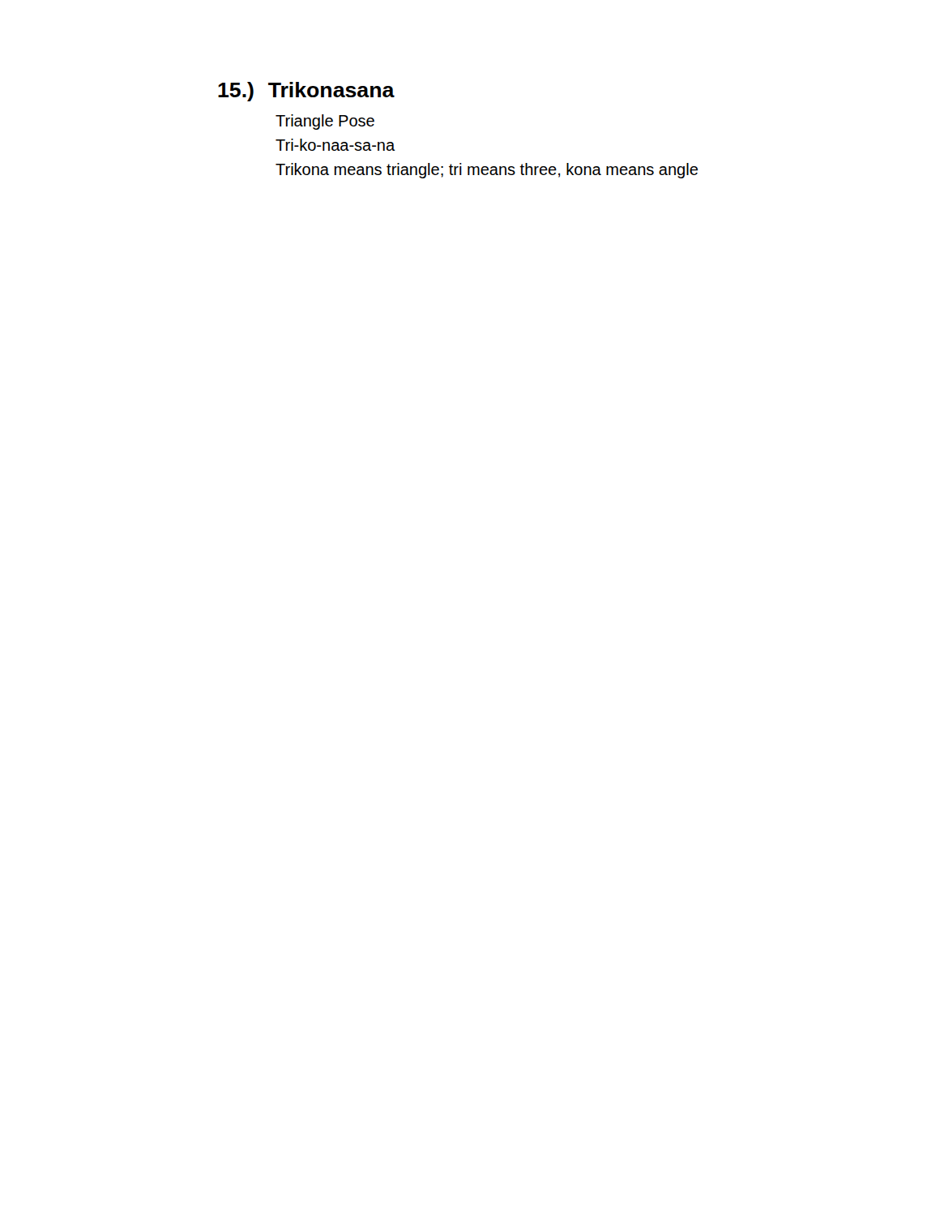15.) Trikonasana
Triangle Pose
Tri-ko-naa-sa-na
Trikona means triangle; tri means three, kona means angle